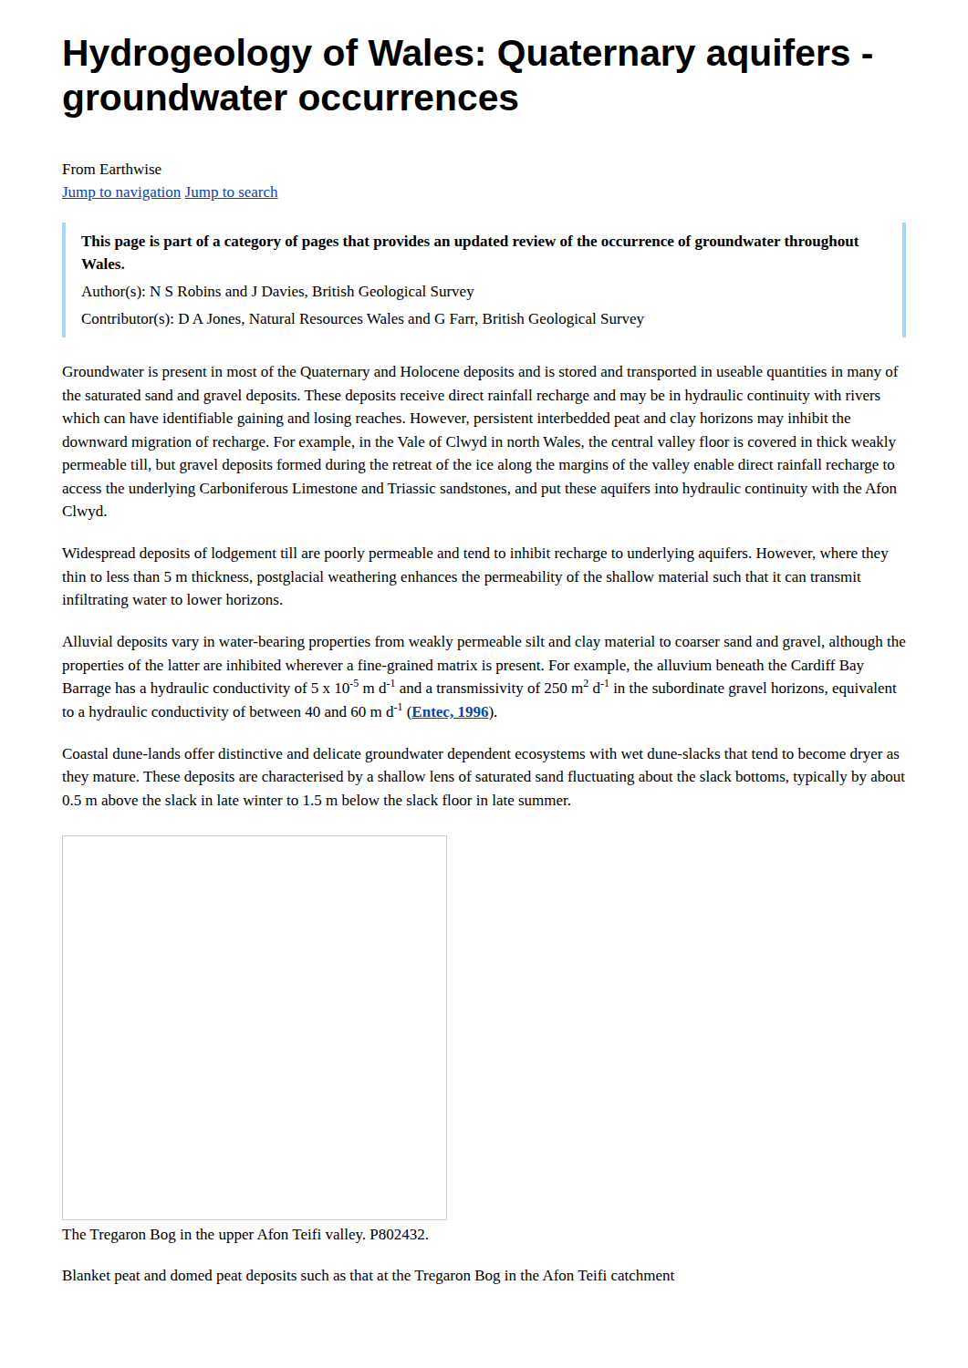Hydrogeology of Wales: Quaternary aquifers - groundwater occurrences
From Earthwise
Jump to navigation Jump to search
This page is part of a category of pages that provides an updated review of the occurrence of groundwater throughout Wales.
Author(s): N S Robins and J Davies, British Geological Survey
Contributor(s): D A Jones, Natural Resources Wales and G Farr, British Geological Survey
Groundwater is present in most of the Quaternary and Holocene deposits and is stored and transported in useable quantities in many of the saturated sand and gravel deposits. These deposits receive direct rainfall recharge and may be in hydraulic continuity with rivers which can have identifiable gaining and losing reaches. However, persistent interbedded peat and clay horizons may inhibit the downward migration of recharge. For example, in the Vale of Clwyd in north Wales, the central valley floor is covered in thick weakly permeable till, but gravel deposits formed during the retreat of the ice along the margins of the valley enable direct rainfall recharge to access the underlying Carboniferous Limestone and Triassic sandstones, and put these aquifers into hydraulic continuity with the Afon Clwyd.
Widespread deposits of lodgement till are poorly permeable and tend to inhibit recharge to underlying aquifers. However, where they thin to less than 5 m thickness, postglacial weathering enhances the permeability of the shallow material such that it can transmit infiltrating water to lower horizons.
Alluvial deposits vary in water-bearing properties from weakly permeable silt and clay material to coarser sand and gravel, although the properties of the latter are inhibited wherever a fine-grained matrix is present. For example, the alluvium beneath the Cardiff Bay Barrage has a hydraulic conductivity of 5 x 10-5 m d-1 and a transmissivity of 250 m2 d-1 in the subordinate gravel horizons, equivalent to a hydraulic conductivity of between 40 and 60 m d-1 (Entec, 1996).
Coastal dune-lands offer distinctive and delicate groundwater dependent ecosystems with wet dune-slacks that tend to become dryer as they mature. These deposits are characterised by a shallow lens of saturated sand fluctuating about the slack bottoms, typically by about 0.5 m above the slack in late winter to 1.5 m below the slack floor in late summer.
The Tregaron Bog in the upper Afon Teifi valley. P802432.
Blanket peat and domed peat deposits such as that at the Tregaron Bog in the Afon Teifi catchment